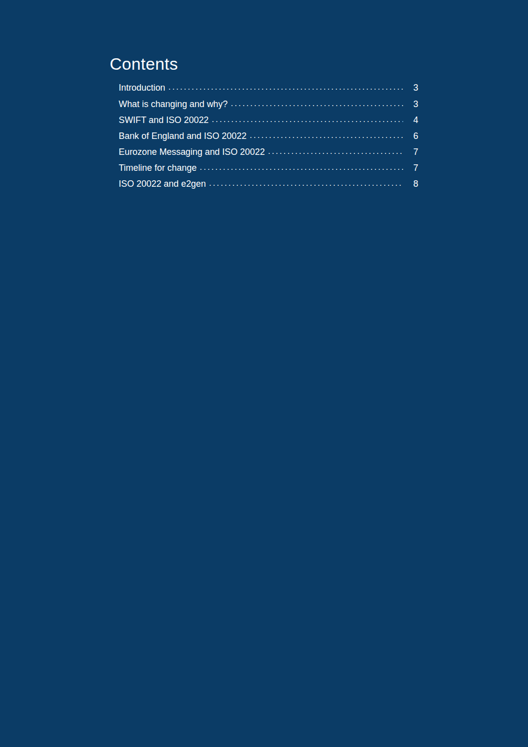Contents
Introduction ........................................................................................................... 3
What is changing and why? ........................................................................................................... 3
SWIFT and ISO 20022 ........................................................................................................... 4
Bank of England and ISO 20022 ........................................................................................................... 6
Eurozone Messaging and ISO 20022 ........................................................................................................... 7
Timeline for change ........................................................................................................... 7
ISO 20022 and e2gen ........................................................................................................... 8